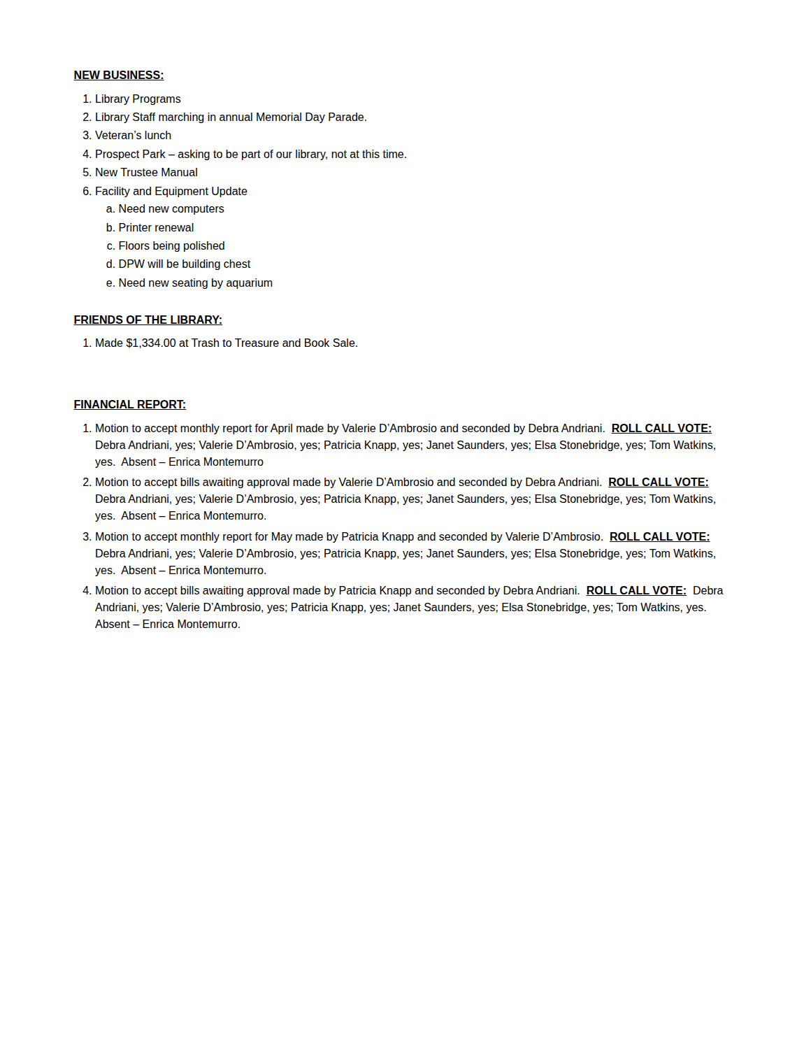NEW BUSINESS:
Library Programs
Library Staff marching in annual Memorial Day Parade.
Veteran’s lunch
Prospect Park – asking to be part of our library, not at this time.
New Trustee Manual
Facility and Equipment Update
Need new computers
Printer renewal
Floors being polished
DPW will be building chest
Need new seating by aquarium
FRIENDS OF THE LIBRARY:
Made $1,334.00 at Trash to Treasure and Book Sale.
FINANCIAL REPORT:
Motion to accept monthly report for April made by Valerie D’Ambrosio and seconded by Debra Andriani. ROLL CALL VOTE: Debra Andriani, yes; Valerie D’Ambrosio, yes; Patricia Knapp, yes; Janet Saunders, yes; Elsa Stonebridge, yes; Tom Watkins, yes. Absent – Enrica Montemurro
Motion to accept bills awaiting approval made by Valerie D’Ambrosio and seconded by Debra Andriani. ROLL CALL VOTE: Debra Andriani, yes; Valerie D’Ambrosio, yes; Patricia Knapp, yes; Janet Saunders, yes; Elsa Stonebridge, yes; Tom Watkins, yes. Absent – Enrica Montemurro.
Motion to accept monthly report for May made by Patricia Knapp and seconded by Valerie D’Ambrosio. ROLL CALL VOTE: Debra Andriani, yes; Valerie D’Ambrosio, yes; Patricia Knapp, yes; Janet Saunders, yes; Elsa Stonebridge, yes; Tom Watkins, yes. Absent – Enrica Montemurro.
Motion to accept bills awaiting approval made by Patricia Knapp and seconded by Debra Andriani. ROLL CALL VOTE: Debra Andriani, yes; Valerie D’Ambrosio, yes; Patricia Knapp, yes; Janet Saunders, yes; Elsa Stonebridge, yes; Tom Watkins, yes. Absent – Enrica Montemurro.